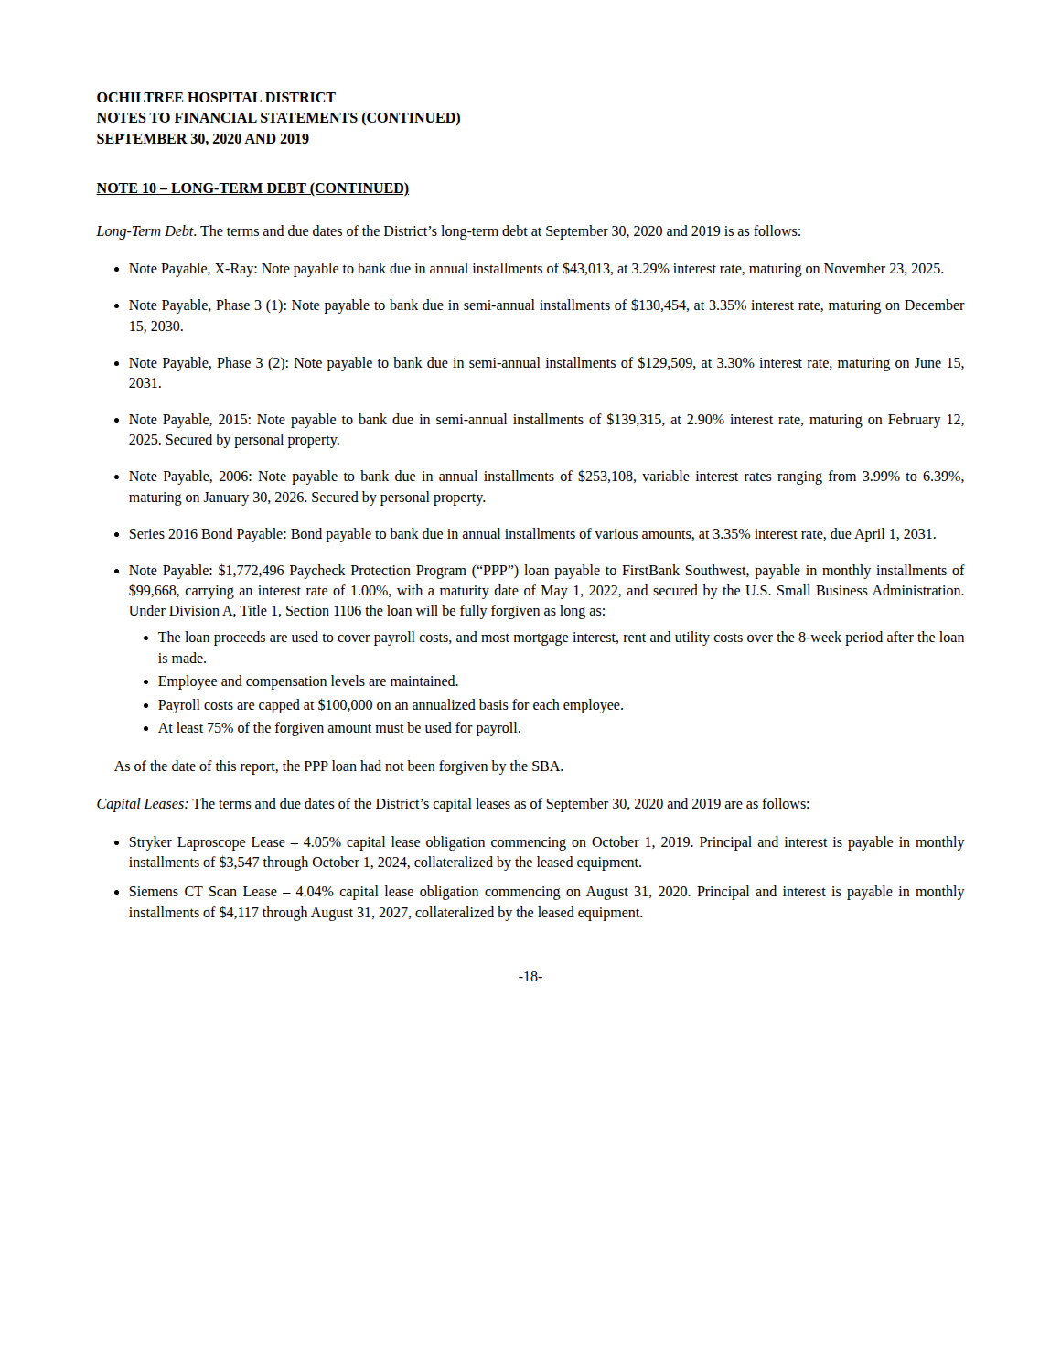OCHILTREE HOSPITAL DISTRICT
NOTES TO FINANCIAL STATEMENTS (CONTINUED)
SEPTEMBER 30, 2020 AND 2019
NOTE 10 – LONG-TERM DEBT (CONTINUED)
Long-Term Debt. The terms and due dates of the District’s long-term debt at September 30, 2020 and 2019 is as follows:
Note Payable, X-Ray: Note payable to bank due in annual installments of $43,013, at 3.29% interest rate, maturing on November 23, 2025.
Note Payable, Phase 3 (1): Note payable to bank due in semi-annual installments of $130,454, at 3.35% interest rate, maturing on December 15, 2030.
Note Payable, Phase 3 (2): Note payable to bank due in semi-annual installments of $129,509, at 3.30% interest rate, maturing on June 15, 2031.
Note Payable, 2015: Note payable to bank due in semi-annual installments of $139,315, at 2.90% interest rate, maturing on February 12, 2025. Secured by personal property.
Note Payable, 2006: Note payable to bank due in annual installments of $253,108, variable interest rates ranging from 3.99% to 6.39%, maturing on January 30, 2026. Secured by personal property.
Series 2016 Bond Payable: Bond payable to bank due in annual installments of various amounts, at 3.35% interest rate, due April 1, 2031.
Note Payable: $1,772,496 Paycheck Protection Program (“PPP”) loan payable to FirstBank Southwest, payable in monthly installments of $99,668, carrying an interest rate of 1.00%, with a maturity date of May 1, 2022, and secured by the U.S. Small Business Administration. Under Division A, Title 1, Section 1106 the loan will be fully forgiven as long as:
The loan proceeds are used to cover payroll costs, and most mortgage interest, rent and utility costs over the 8-week period after the loan is made.
Employee and compensation levels are maintained.
Payroll costs are capped at $100,000 on an annualized basis for each employee.
At least 75% of the forgiven amount must be used for payroll.
As of the date of this report, the PPP loan had not been forgiven by the SBA.
Capital Leases: The terms and due dates of the District’s capital leases as of September 30, 2020 and 2019 are as follows:
Stryker Laproscope Lease – 4.05% capital lease obligation commencing on October 1, 2019. Principal and interest is payable in monthly installments of $3,547 through October 1, 2024, collateralized by the leased equipment.
Siemens CT Scan Lease – 4.04% capital lease obligation commencing on August 31, 2020. Principal and interest is payable in monthly installments of $4,117 through August 31, 2027, collateralized by the leased equipment.
-18-